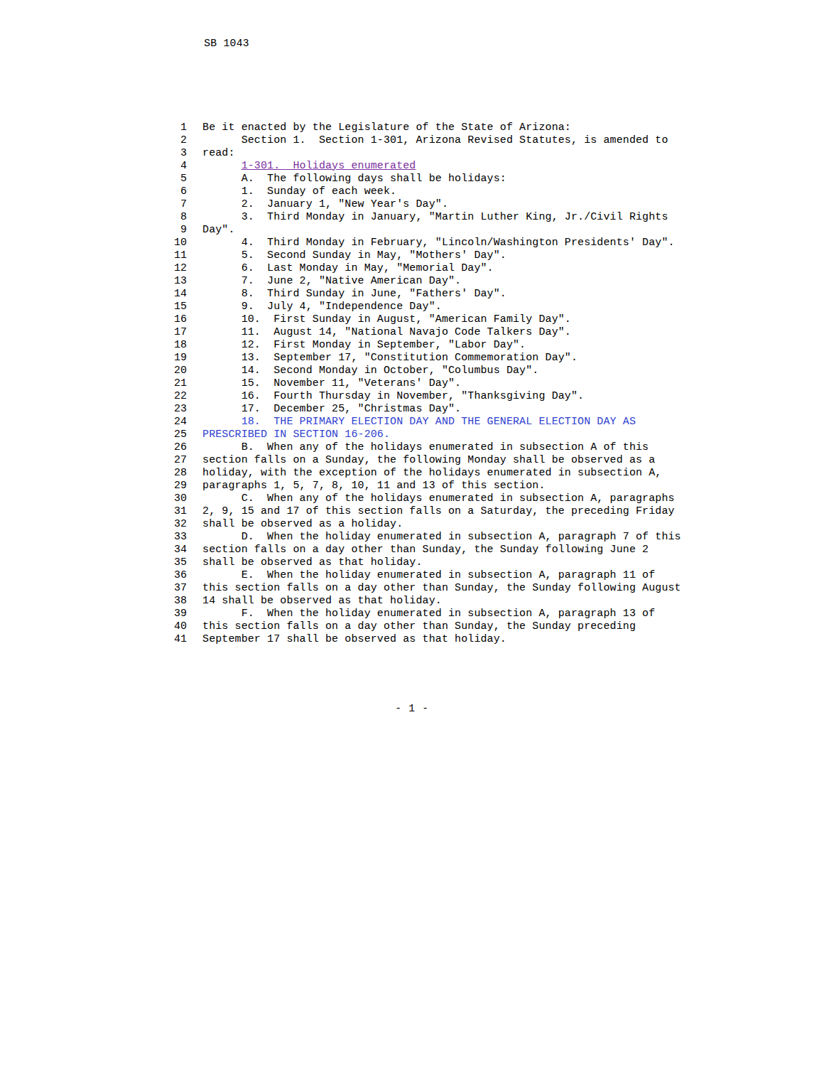SB 1043
| 1 | Be it enacted by the Legislature of the State of Arizona: |
| 2 | Section 1. Section 1-301, Arizona Revised Statutes, is amended to |
| 3 | read: |
| 4 | 1-301. Holidays enumerated |
| 5 | A. The following days shall be holidays: |
| 6 | 1. Sunday of each week. |
| 7 | 2. January 1, "New Year's Day". |
| 8 | 3. Third Monday in January, "Martin Luther King, Jr./Civil Rights |
| 9 | Day". |
| 10 | 4. Third Monday in February, "Lincoln/Washington Presidents' Day". |
| 11 | 5. Second Sunday in May, "Mothers' Day". |
| 12 | 6. Last Monday in May, "Memorial Day". |
| 13 | 7. June 2, "Native American Day". |
| 14 | 8. Third Sunday in June, "Fathers' Day". |
| 15 | 9. July 4, "Independence Day". |
| 16 | 10. First Sunday in August, "American Family Day". |
| 17 | 11. August 14, "National Navajo Code Talkers Day". |
| 18 | 12. First Monday in September, "Labor Day". |
| 19 | 13. September 17, "Constitution Commemoration Day". |
| 20 | 14. Second Monday in October, "Columbus Day". |
| 21 | 15. November 11, "Veterans' Day". |
| 22 | 16. Fourth Thursday in November, "Thanksgiving Day". |
| 23 | 17. December 25, "Christmas Day". |
| 24 | 18. THE PRIMARY ELECTION DAY AND THE GENERAL ELECTION DAY AS |
| 25 | PRESCRIBED IN SECTION 16-206. |
| 26 | B. When any of the holidays enumerated in subsection A of this |
| 27 | section falls on a Sunday, the following Monday shall be observed as a |
| 28 | holiday, with the exception of the holidays enumerated in subsection A, |
| 29 | paragraphs 1, 5, 7, 8, 10, 11 and 13 of this section. |
| 30 | C. When any of the holidays enumerated in subsection A, paragraphs |
| 31 | 2, 9, 15 and 17 of this section falls on a Saturday, the preceding Friday |
| 32 | shall be observed as a holiday. |
| 33 | D. When the holiday enumerated in subsection A, paragraph 7 of this |
| 34 | section falls on a day other than Sunday, the Sunday following June 2 |
| 35 | shall be observed as that holiday. |
| 36 | E. When the holiday enumerated in subsection A, paragraph 11 of |
| 37 | this section falls on a day other than Sunday, the Sunday following August |
| 38 | 14 shall be observed as that holiday. |
| 39 | F. When the holiday enumerated in subsection A, paragraph 13 of |
| 40 | this section falls on a day other than Sunday, the Sunday preceding |
| 41 | September 17 shall be observed as that holiday. |
- 1 -